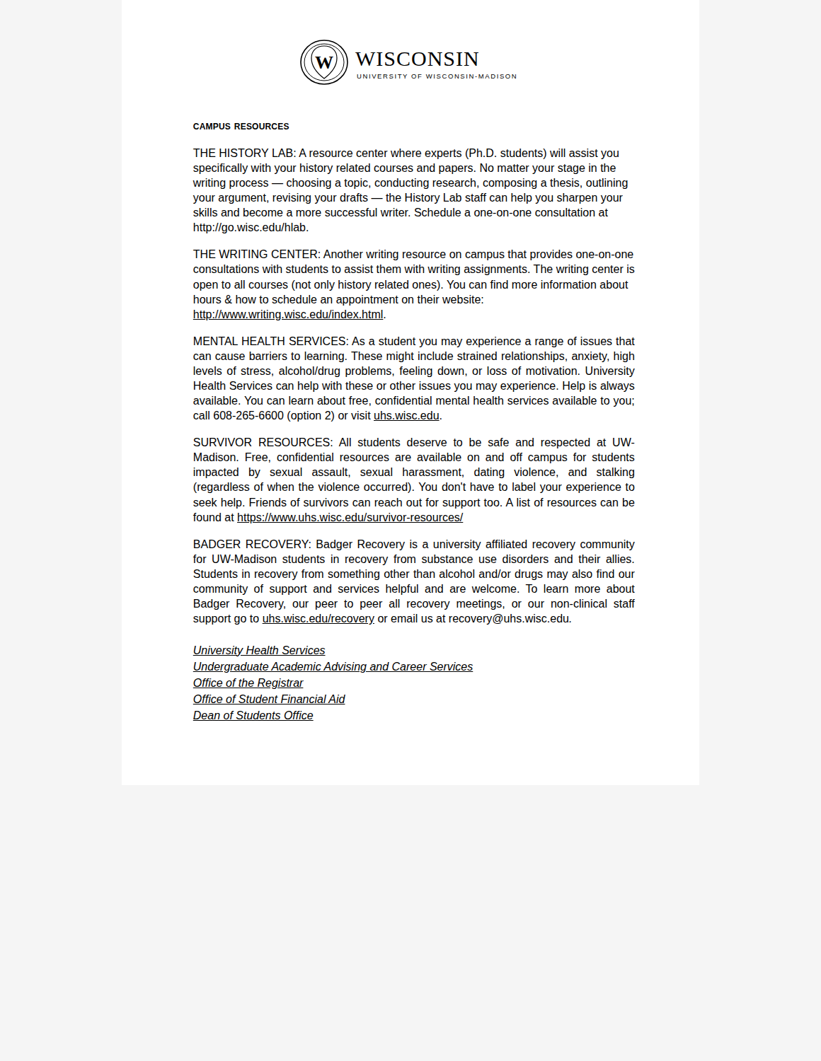University of Wisconsin–Madison W WISCONSIN UNIVERSITY OF WISCONSIN-MADISON
Campus resources
THE HISTORY LAB: A resource center where experts (Ph.D. students) will assist you specifically with your history related courses and papers. No matter your stage in the writing process — choosing a topic, conducting research, composing a thesis, outlining your argument, revising your drafts — the History Lab staff can help you sharpen your skills and become a more successful writer. Schedule a one-on-one consultation at http://go.wisc.edu/hlab.
THE WRITING CENTER: Another writing resource on campus that provides one-on-one consultations with students to assist them with writing assignments. The writing center is open to all courses (not only history related ones). You can find more information about hours & how to schedule an appointment on their website: http://www.writing.wisc.edu/index.html.
MENTAL HEALTH SERVICES: As a student you may experience a range of issues that can cause barriers to learning. These might include strained relationships, anxiety, high levels of stress, alcohol/drug problems, feeling down, or loss of motivation. University Health Services can help with these or other issues you may experience. Help is always available. You can learn about free, confidential mental health services available to you; call 608-265-6600 (option 2) or visit uhs.wisc.edu.
SURVIVOR RESOURCES: All students deserve to be safe and respected at UW-Madison. Free, confidential resources are available on and off campus for students impacted by sexual assault, sexual harassment, dating violence, and stalking (regardless of when the violence occurred). You don't have to label your experience to seek help. Friends of survivors can reach out for support too. A list of resources can be found at https://www.uhs.wisc.edu/survivor-resources/
BADGER RECOVERY: Badger Recovery is a university affiliated recovery community for UW-Madison students in recovery from substance use disorders and their allies. Students in recovery from something other than alcohol and/or drugs may also find our community of support and services helpful and are welcome. To learn more about Badger Recovery, our peer to peer all recovery meetings, or our non-clinical staff support go to uhs.wisc.edu/recovery or email us at recovery@uhs.wisc.edu.
University Health Services Undergraduate Academic Advising and Career Services Office of the Registrar Office of Student Financial Aid Dean of Students Office